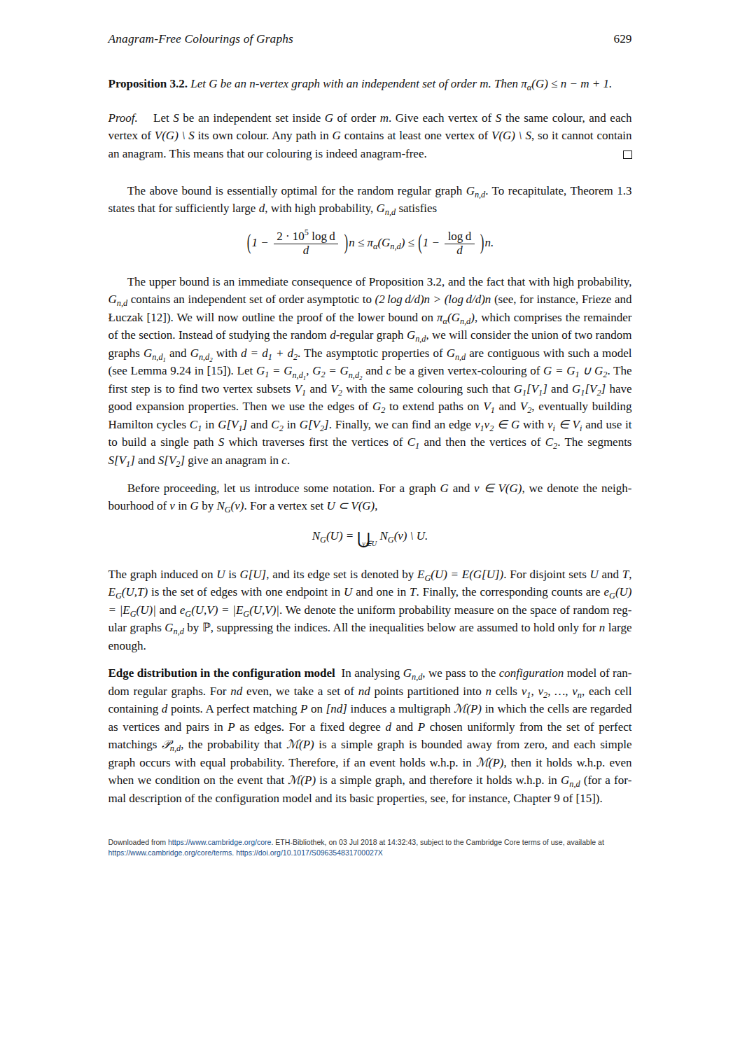Anagram-Free Colourings of Graphs 629
Proposition 3.2. Let G be an n-vertex graph with an independent set of order m. Then πα(G) ≤ n − m + 1.
Proof. Let S be an independent set inside G of order m. Give each vertex of S the same colour, and each vertex of V(G) \ S its own colour. Any path in G contains at least one vertex of V(G) \ S, so it cannot contain an anagram. This means that our colouring is indeed anagram-free.
The above bound is essentially optimal for the random regular graph Gn,d. To recapitulate, Theorem 1.3 states that for sufficiently large d, with high probability, Gn,d satisfies
(1 − 2 · 105 log d d ) n ≤ πα(Gn,d) ≤ (1 − log d d ) n.
The upper bound is an immediate consequence of Proposition 3.2, and the fact that with high probability, Gn,d contains an independent set of order asymptotic to (2 log d/d)n > (log d/d)n (see, for instance, Frieze and Łuczak [12]). We will now outline the proof of the lower bound on πα(Gn,d), which comprises the remainder of the section. Instead of studying the random d-regular graph Gn,d, we will consider the union of two random graphs Gn,d1 and Gn,d2 with d = d1 + d2. The asymptotic properties of Gn,d are contiguous with such a model (see Lemma 9.24 in [15]). Let G1 = Gn,d1, G2 = Gn,d2 and c be a given vertex-colouring of G = G1 ∪ G2. The first step is to find two vertex subsets V1 and V2 with the same colouring such that G1[V1] and G1[V2] have good expansion properties. Then we use the edges of G2 to extend paths on V1 and V2, eventually building Hamilton cycles C1 in G[V1] and C2 in G[V2]. Finally, we can find an edge v1v2 ∈ G with vi ∈ Vi and use it to build a single path S which traverses first the vertices of C1 and then the vertices of C2. The segments S[V1] and S[V2] give an anagram in c.
Before proceeding, let us introduce some notation. For a graph G and v ∈ V(G), we denote the neighbourhood of v in G by NG(v). For a vertex set U ⊂ V(G),
NG(U) = ⋃v∈U NG(v) \ U.
The graph induced on U is G[U], and its edge set is denoted by EG(U) = E(G[U]). For disjoint sets U and T, EG(U,T) is the set of edges with one endpoint in U and one in T. Finally, the corresponding counts are eG(U) = |EG(U)| and eG(U,V) = |EG(U,V)|. We denote the uniform probability measure on the space of random regular graphs Gn,d by ℙ, suppressing the indices. All the inequalities below are assumed to hold only for n large enough.
Edge distribution in the configuration model In analysing Gn,d, we pass to the configuration model of random regular graphs. For nd even, we take a set of nd points partitioned into n cells v1, v2, …, vn, each cell containing d points. A perfect matching P on [nd] induces a multigraph ℳ(P) in which the cells are regarded as vertices and pairs in P as edges. For a fixed degree d and P chosen uniformly from the set of perfect matchings 𝒫n,d, the probability that ℳ(P) is a simple graph is bounded away from zero, and each simple graph occurs with equal probability. Therefore, if an event holds w.h.p. in ℳ(P), then it holds w.h.p. even when we condition on the event that ℳ(P) is a simple graph, and therefore it holds w.h.p. in Gn,d (for a formal description of the configuration model and its basic properties, see, for instance, Chapter 9 of [15]).
Downloaded from https://www.cambridge.org/core. ETH-Bibliothek, on 03 Jul 2018 at 14:32:43, subject to the Cambridge Core terms of use, available at
https://www.cambridge.org/core/terms. https://doi.org/10.1017/S096354831700027X